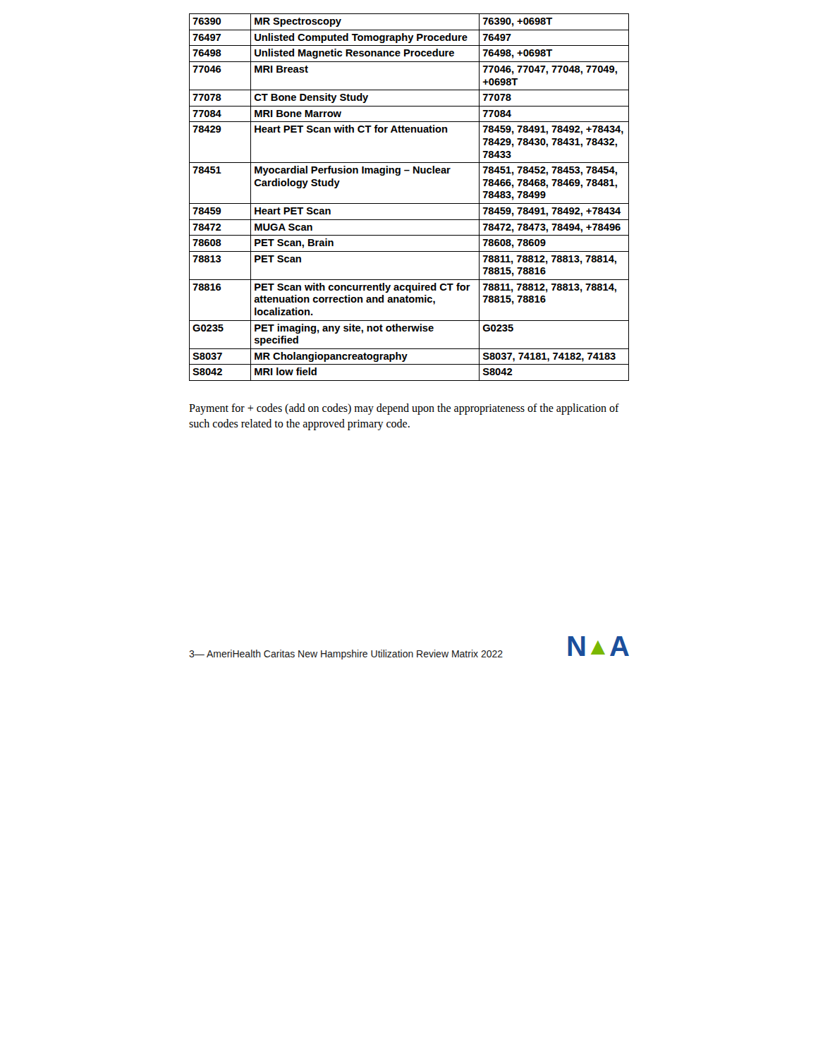| 76390 | MR Spectroscopy | 76390, +0698T |
| 76497 | Unlisted Computed Tomography Procedure | 76497 |
| 76498 | Unlisted Magnetic Resonance Procedure | 76498, +0698T |
| 77046 | MRI Breast | 77046, 77047, 77048, 77049, +0698T |
| 77078 | CT Bone Density Study | 77078 |
| 77084 | MRI Bone Marrow | 77084 |
| 78429 | Heart PET Scan with CT for Attenuation | 78459, 78491, 78492, +78434, 78429, 78430, 78431, 78432, 78433 |
| 78451 | Myocardial Perfusion Imaging – Nuclear Cardiology Study | 78451, 78452, 78453, 78454, 78466, 78468, 78469, 78481, 78483, 78499 |
| 78459 | Heart PET Scan | 78459, 78491, 78492, +78434 |
| 78472 | MUGA Scan | 78472, 78473, 78494, +78496 |
| 78608 | PET Scan, Brain | 78608, 78609 |
| 78813 | PET Scan | 78811, 78812, 78813, 78814, 78815, 78816 |
| 78816 | PET Scan with concurrently acquired CT for attenuation correction and anatomic, localization. | 78811, 78812, 78813, 78814, 78815, 78816 |
| G0235 | PET imaging, any site, not otherwise specified | G0235 |
| S8037 | MR Cholangiopancreatography | S8037, 74181, 74182, 74183 |
| S8042 | MRI low field | S8042 |
Payment for + codes (add on codes) may depend upon the appropriateness of the application of such codes related to the approved primary code.
3— AmeriHealth Caritas New Hampshire Utilization Review Matrix 2022
N▲A